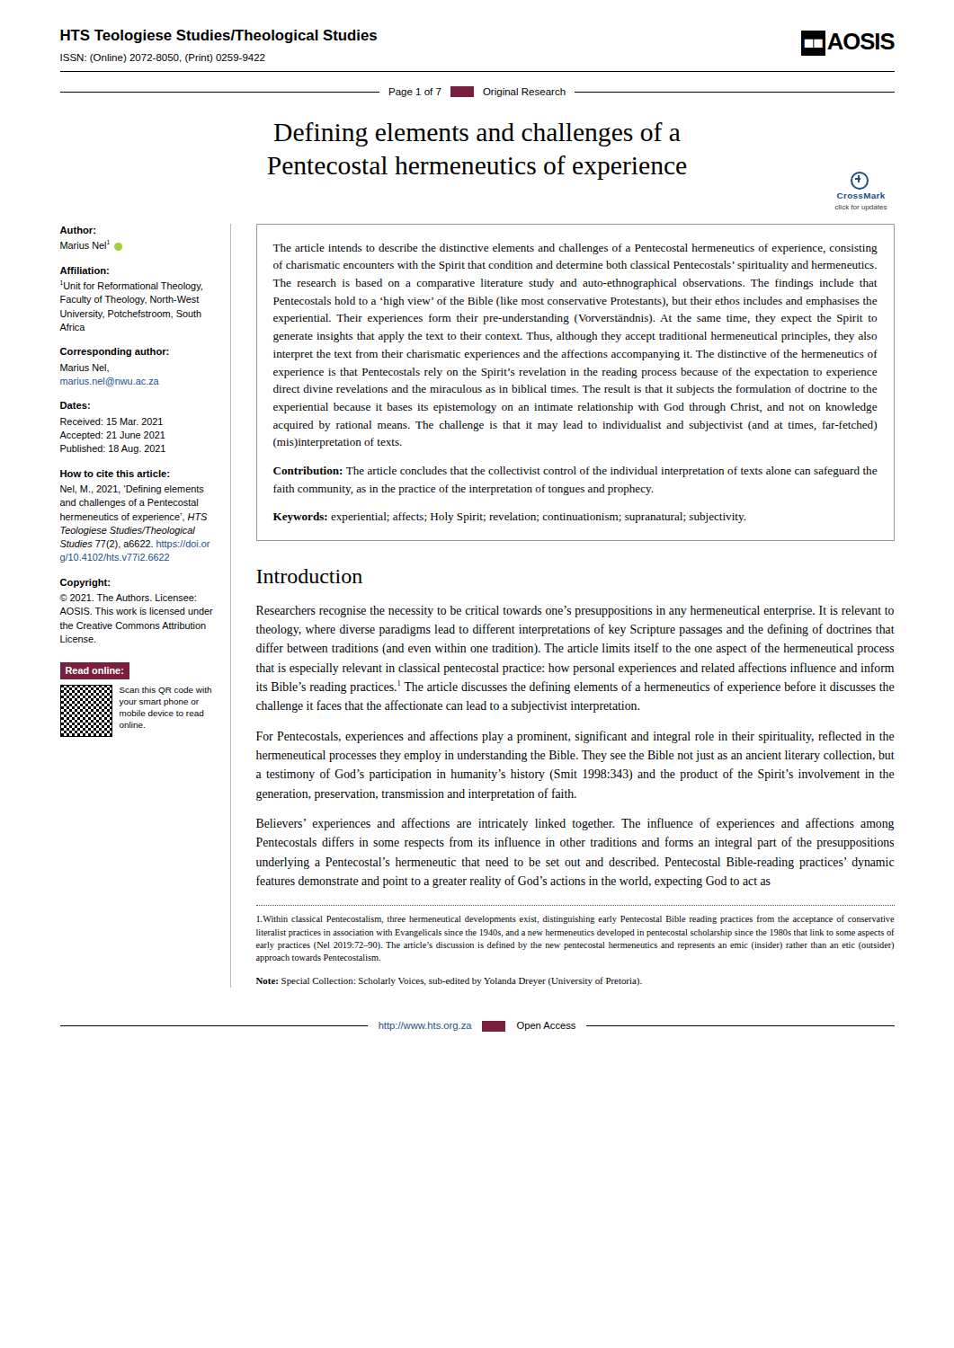HTS Teologiese Studies/Theological Studies
ISSN: (Online) 2072-8050, (Print) 0259-9422
■■AOSIS
Page 1 of 7 Original Research
Defining elements and challenges of a
Pentecostal hermeneutics of experience
CrossMark
click for updates
Author:
Marius Nel1
Affiliation:
1Unit for Reformational Theology, Faculty of Theology, North-West University, Potchefstroom, South Africa
Corresponding author:
Marius Nel,
marius.nel@nwu.ac.za
Dates:
Received: 15 Mar. 2021
Accepted: 21 June 2021
Published: 18 Aug. 2021
How to cite this article:
Nel, M., 2021, ‘Defining elements and challenges of a Pentecostal hermeneutics of experience’, HTS Teologiese Studies/Theological Studies 77(2), a6622. https://doi.org/10.4102/hts.v77i2.6622
Copyright:
© 2021. The Authors. Licensee: AOSIS. This work is licensed under the Creative Commons Attribution License.
Read online:
Scan this QR code with your smart phone or mobile device to read online.
The article intends to describe the distinctive elements and challenges of a Pentecostal hermeneutics of experience, consisting of charismatic encounters with the Spirit that condition and determine both classical Pentecostals’ spirituality and hermeneutics. The research is based on a comparative literature study and auto-ethnographical observations. The findings include that Pentecostals hold to a ‘high view’ of the Bible (like most conservative Protestants), but their ethos includes and emphasises the experiential. Their experiences form their pre-understanding (Vorverständnis). At the same time, they expect the Spirit to generate insights that apply the text to their context. Thus, although they accept traditional hermeneutical principles, they also interpret the text from their charismatic experiences and the affections accompanying it. The distinctive of the hermeneutics of experience is that Pentecostals rely on the Spirit’s revelation in the reading process because of the expectation to experience direct divine revelations and the miraculous as in biblical times. The result is that it subjects the formulation of doctrine to the experiential because it bases its epistemology on an intimate relationship with God through Christ, and not on knowledge acquired by rational means. The challenge is that it may lead to individualist and subjectivist (and at times, far-fetched) (mis)interpretation of texts.
Contribution: The article concludes that the collectivist control of the individual interpretation of texts alone can safeguard the faith community, as in the practice of the interpretation of tongues and prophecy.
Keywords: experiential; affects; Holy Spirit; revelation; continuationism; supranatural; subjectivity.
Introduction
Researchers recognise the necessity to be critical towards one’s presuppositions in any hermeneutical enterprise. It is relevant to theology, where diverse paradigms lead to different interpretations of key Scripture passages and the defining of doctrines that differ between traditions (and even within one tradition). The article limits itself to the one aspect of the hermeneutical process that is especially relevant in classical pentecostal practice: how personal experiences and related affections influence and inform its Bible’s reading practices.1 The article discusses the defining elements of a hermeneutics of experience before it discusses the challenge it faces that the affectionate can lead to a subjectivist interpretation.
For Pentecostals, experiences and affections play a prominent, significant and integral role in their spirituality, reflected in the hermeneutical processes they employ in understanding the Bible. They see the Bible not just as an ancient literary collection, but a testimony of God’s participation in humanity’s history (Smit 1998:343) and the product of the Spirit’s involvement in the generation, preservation, transmission and interpretation of faith.
Believers’ experiences and affections are intricately linked together. The influence of experiences and affections among Pentecostals differs in some respects from its influence in other traditions and forms an integral part of the presuppositions underlying a Pentecostal’s hermeneutic that need to be set out and described. Pentecostal Bible-reading practices’ dynamic features demonstrate and point to a greater reality of God’s actions in the world, expecting God to act as
1.Within classical Pentecostalism, three hermeneutical developments exist, distinguishing early Pentecostal Bible reading practices from the acceptance of conservative literalist practices in association with Evangelicals since the 1940s, and a new hermeneutics developed in pentecostal scholarship since the 1980s that link to some aspects of early practices (Nel 2019:72–90). The article’s discussion is defined by the new pentecostal hermeneutics and represents an emic (insider) rather than an etic (outsider) approach towards Pentecostalism.
Note: Special Collection: Scholarly Voices, sub-edited by Yolanda Dreyer (University of Pretoria).
http://www.hts.org.za Open Access